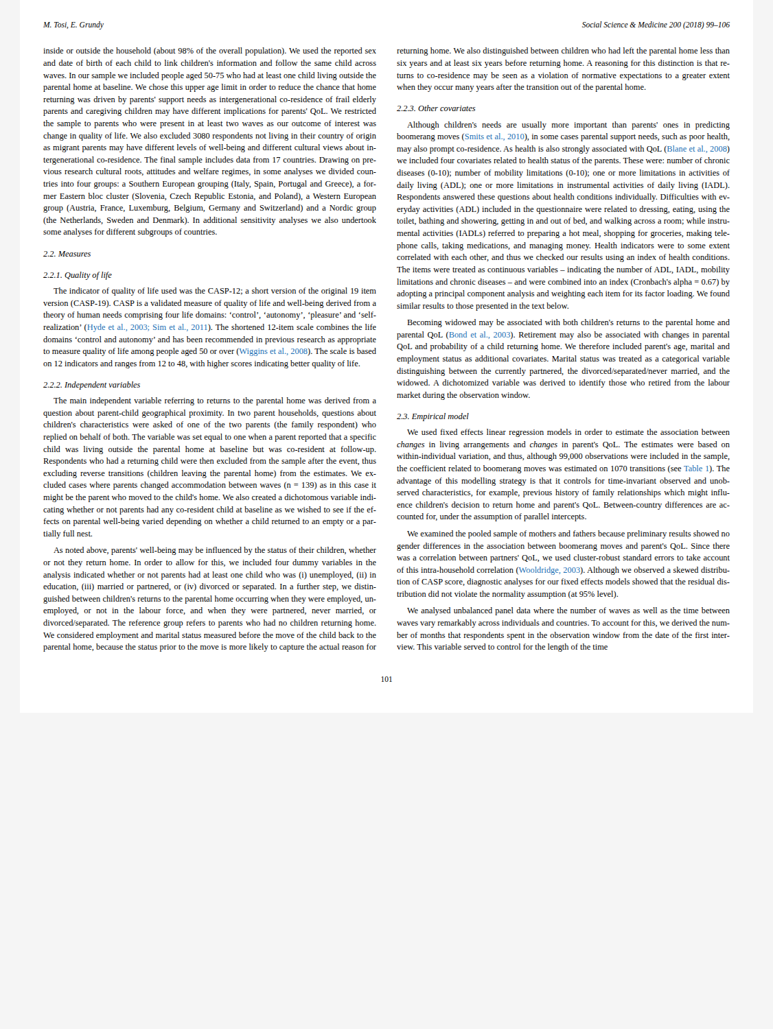M. Tosi, E. Grundy
Social Science & Medicine 200 (2018) 99–106
inside or outside the household (about 98% of the overall population). We used the reported sex and date of birth of each child to link children's information and follow the same child across waves. In our sample we included people aged 50-75 who had at least one child living outside the parental home at baseline. We chose this upper age limit in order to reduce the chance that home returning was driven by parents' support needs as intergenerational co-residence of frail elderly parents and caregiving children may have different implications for parents' QoL. We restricted the sample to parents who were present in at least two waves as our outcome of interest was change in quality of life. We also excluded 3080 respondents not living in their country of origin as migrant parents may have different levels of well-being and different cultural views about intergenerational co-residence. The final sample includes data from 17 countries. Drawing on previous research cultural roots, attitudes and welfare regimes, in some analyses we divided countries into four groups: a Southern European grouping (Italy, Spain, Portugal and Greece), a former Eastern bloc cluster (Slovenia, Czech Republic Estonia, and Poland), a Western European group (Austria, France, Luxemburg, Belgium, Germany and Switzerland) and a Nordic group (the Netherlands, Sweden and Denmark). In additional sensitivity analyses we also undertook some analyses for different subgroups of countries.
2.2. Measures
2.2.1. Quality of life
The indicator of quality of life used was the CASP-12; a short version of the original 19 item version (CASP-19). CASP is a validated measure of quality of life and well-being derived from a theory of human needs comprising four life domains: ‘control’, ‘autonomy’, ‘pleasure’ and ‘self-realization’ (Hyde et al., 2003; Sim et al., 2011). The shortened 12-item scale combines the life domains ‘control and autonomy’ and has been recommended in previous research as appropriate to measure quality of life among people aged 50 or over (Wiggins et al., 2008). The scale is based on 12 indicators and ranges from 12 to 48, with higher scores indicating better quality of life.
2.2.2. Independent variables
The main independent variable referring to returns to the parental home was derived from a question about parent-child geographical proximity. In two parent households, questions about children's characteristics were asked of one of the two parents (the family respondent) who replied on behalf of both. The variable was set equal to one when a parent reported that a specific child was living outside the parental home at baseline but was co-resident at follow-up. Respondents who had a returning child were then excluded from the sample after the event, thus excluding reverse transitions (children leaving the parental home) from the estimates. We excluded cases where parents changed accommodation between waves (n = 139) as in this case it might be the parent who moved to the child's home. We also created a dichotomous variable indicating whether or not parents had any co-resident child at baseline as we wished to see if the effects on parental well-being varied depending on whether a child returned to an empty or a partially full nest.
As noted above, parents' well-being may be influenced by the status of their children, whether or not they return home. In order to allow for this, we included four dummy variables in the analysis indicated whether or not parents had at least one child who was (i) unemployed, (ii) in education, (iii) married or partnered, or (iv) divorced or separated. In a further step, we distinguished between children's returns to the parental home occurring when they were employed, unemployed, or not in the labour force, and when they were partnered, never married, or divorced/separated. The reference group refers to parents who had no children returning home. We considered employment and marital status measured before the move of the child back to the parental home, because the status prior to the move is more likely to capture the actual reason for returning home. We also distinguished between children who had left the parental home less than six years and at least six years before returning home. A reasoning for this distinction is that returns to co-residence may be seen as a violation of normative expectations to a greater extent when they occur many years after the transition out of the parental home.
2.2.3. Other covariates
Although children's needs are usually more important than parents' ones in predicting boomerang moves (Smits et al., 2010), in some cases parental support needs, such as poor health, may also prompt co-residence. As health is also strongly associated with QoL (Blane et al., 2008) we included four covariates related to health status of the parents. These were: number of chronic diseases (0-10); number of mobility limitations (0-10); one or more limitations in activities of daily living (ADL); one or more limitations in instrumental activities of daily living (IADL). Respondents answered these questions about health conditions individually. Difficulties with everyday activities (ADL) included in the questionnaire were related to dressing, eating, using the toilet, bathing and showering, getting in and out of bed, and walking across a room; while instrumental activities (IADLs) referred to preparing a hot meal, shopping for groceries, making telephone calls, taking medications, and managing money. Health indicators were to some extent correlated with each other, and thus we checked our results using an index of health conditions. The items were treated as continuous variables – indicating the number of ADL, IADL, mobility limitations and chronic diseases – and were combined into an index (Cronbach's alpha = 0.67) by adopting a principal component analysis and weighting each item for its factor loading. We found similar results to those presented in the text below.
Becoming widowed may be associated with both children's returns to the parental home and parental QoL (Bond et al., 2003). Retirement may also be associated with changes in parental QoL and probability of a child returning home. We therefore included parent's age, marital and employment status as additional covariates. Marital status was treated as a categorical variable distinguishing between the currently partnered, the divorced/separated/never married, and the widowed. A dichotomized variable was derived to identify those who retired from the labour market during the observation window.
2.3. Empirical model
We used fixed effects linear regression models in order to estimate the association between changes in living arrangements and changes in parent's QoL. The estimates were based on within-individual variation, and thus, although 99,000 observations were included in the sample, the coefficient related to boomerang moves was estimated on 1070 transitions (see Table 1). The advantage of this modelling strategy is that it controls for time-invariant observed and unobserved characteristics, for example, previous history of family relationships which might influence children's decision to return home and parent's QoL. Between-country differences are accounted for, under the assumption of parallel intercepts.
We examined the pooled sample of mothers and fathers because preliminary results showed no gender differences in the association between boomerang moves and parent's QoL. Since there was a correlation between partners' QoL, we used cluster-robust standard errors to take account of this intra-household correlation (Wooldridge, 2003). Although we observed a skewed distribution of CASP score, diagnostic analyses for our fixed effects models showed that the residual distribution did not violate the normality assumption (at 95% level).
We analysed unbalanced panel data where the number of waves as well as the time between waves vary remarkably across individuals and countries. To account for this, we derived the number of months that respondents spent in the observation window from the date of the first interview. This variable served to control for the length of the time
101